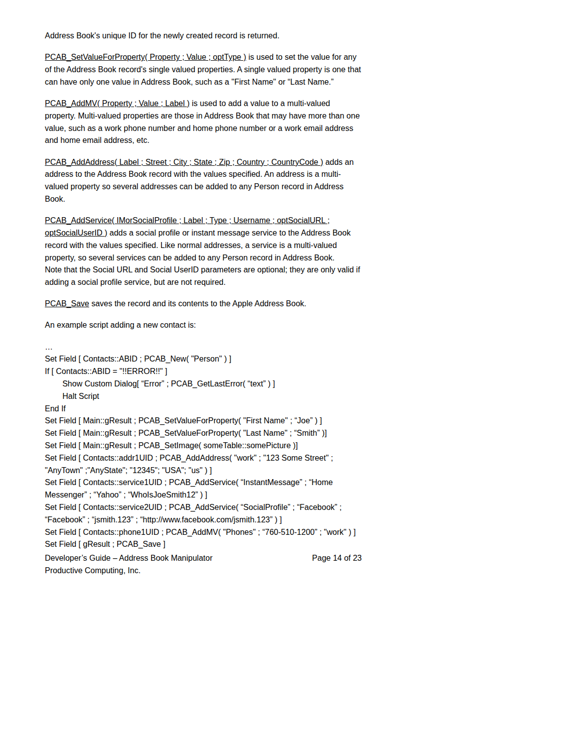Address Book's unique ID for the newly created record is returned.
PCAB_SetValueForProperty( Property ; Value ; optType ) is used to set the value for any of the Address Book record's single valued properties. A single valued property is one that can have only one value in Address Book, such as a "First Name" or “Last Name.”
PCAB_AddMV( Property ; Value ; Label ) is used to add a value to a multi-valued property. Multi-valued properties are those in Address Book that may have more than one value, such as a work phone number and home phone number or a work email address and home email address, etc.
PCAB_AddAddress( Label ; Street ; City ; State ; Zip ; Country ; CountryCode ) adds an address to the Address Book record with the values specified. An address is a multi-valued property so several addresses can be added to any Person record in Address Book.
PCAB_AddService( IMorSocialProfile ; Label ; Type ; Username ; optSocialURL ; optSocialUserID ) adds a social profile or instant message service to the Address Book record with the values specified. Like normal addresses, a service is a multi-valued property, so several services can be added to any Person record in Address Book.
Note that the Social URL and Social UserID parameters are optional; they are only valid if adding a social profile service, but are not required.
PCAB_Save saves the record and its contents to the Apple Address Book.
An example script adding a new contact is:
…
Set Field [ Contacts::ABID ; PCAB_New( "Person" ) ]
If [ Contacts::ABID = "!!ERROR!!" ]
Show Custom Dialog[ “Error” ; PCAB_GetLastError( “text” ) ]
Halt Script
End If
Set Field [ Main::gResult ; PCAB_SetValueForProperty( "First Name" ; “Joe” ) ]
Set Field [ Main::gResult ; PCAB_SetValueForProperty( "Last Name" ; “Smith” )]
Set Field [ Main::gResult ; PCAB_SetImage( someTable::somePicture )]
Set Field [ Contacts::addr1UID ; PCAB_AddAddress( "work" ; "123 Some Street" ; "AnyTown" ;"AnyState"; "12345"; "USA"; "us" ) ]
Set Field [ Contacts::service1UID ; PCAB_AddService( “InstantMessage” ; “Home Messenger” ; “Yahoo” ; “WhoIsJoeSmith12” ) ]
Set Field [ Contacts::service2UID ; PCAB_AddService( “SocialProfile” ; “Facebook” ; “Facebook” ; “jsmith.123” ; “http://www.facebook.com/jsmith.123” ) ]
Set Field [ Contacts::phone1UID ; PCAB_AddMV( "Phones" ; “760-510-1200” ; "work" ) ]
Set Field [ gResult ; PCAB_Save ]
Developer’s Guide – Address Book Manipulator
Productive Computing, Inc.
Page 14 of 23